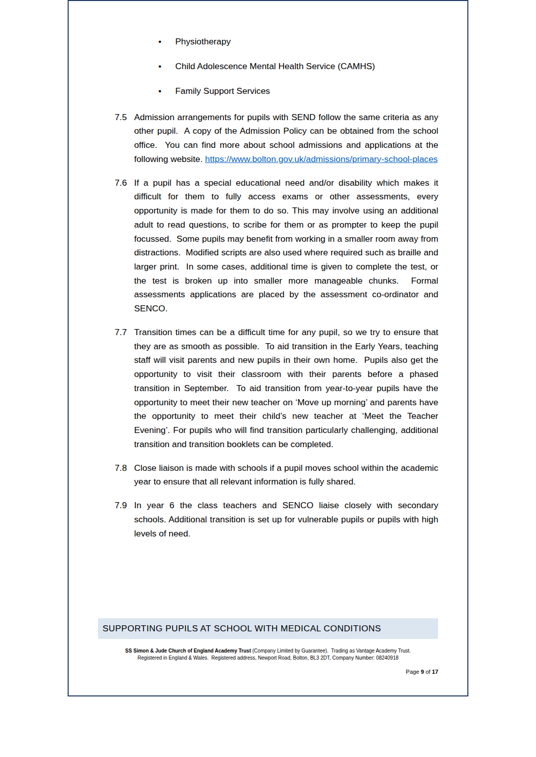Physiotherapy
Child Adolescence Mental Health Service (CAMHS)
Family Support Services
7.5
Admission arrangements for pupils with SEND follow the same criteria as any other pupil. A copy of the Admission Policy can be obtained from the school office. You can find more about school admissions and applications at the following website. https://www.bolton.gov.uk/admissions/primary-school-places
7.6
If a pupil has a special educational need and/or disability which makes it difficult for them to fully access exams or other assessments, every opportunity is made for them to do so. This may involve using an additional adult to read questions, to scribe for them or as prompter to keep the pupil focussed. Some pupils may benefit from working in a smaller room away from distractions. Modified scripts are also used where required such as braille and larger print. In some cases, additional time is given to complete the test, or the test is broken up into smaller more manageable chunks. Formal assessments applications are placed by the assessment co-ordinator and SENCO.
7.7
Transition times can be a difficult time for any pupil, so we try to ensure that they are as smooth as possible. To aid transition in the Early Years, teaching staff will visit parents and new pupils in their own home. Pupils also get the opportunity to visit their classroom with their parents before a phased transition in September. To aid transition from year-to-year pupils have the opportunity to meet their new teacher on ‘Move up morning’ and parents have the opportunity to meet their child’s new teacher at ‘Meet the Teacher Evening’. For pupils who will find transition particularly challenging, additional transition and transition booklets can be completed.
7.8
Close liaison is made with schools if a pupil moves school within the academic year to ensure that all relevant information is fully shared.
7.9
In year 6 the class teachers and SENCO liaise closely with secondary schools. Additional transition is set up for vulnerable pupils or pupils with high levels of need.
SUPPORTING PUPILS AT SCHOOL WITH MEDICAL CONDITIONS
SS Simon & Jude Church of England Academy Trust (Company Limited by Guarantee). Trading as Vantage Academy Trust.
Registered in England & Wales. Registered address, Newport Road, Bolton, BL3 2DT, Company Number: 08240918
Page 9 of 17